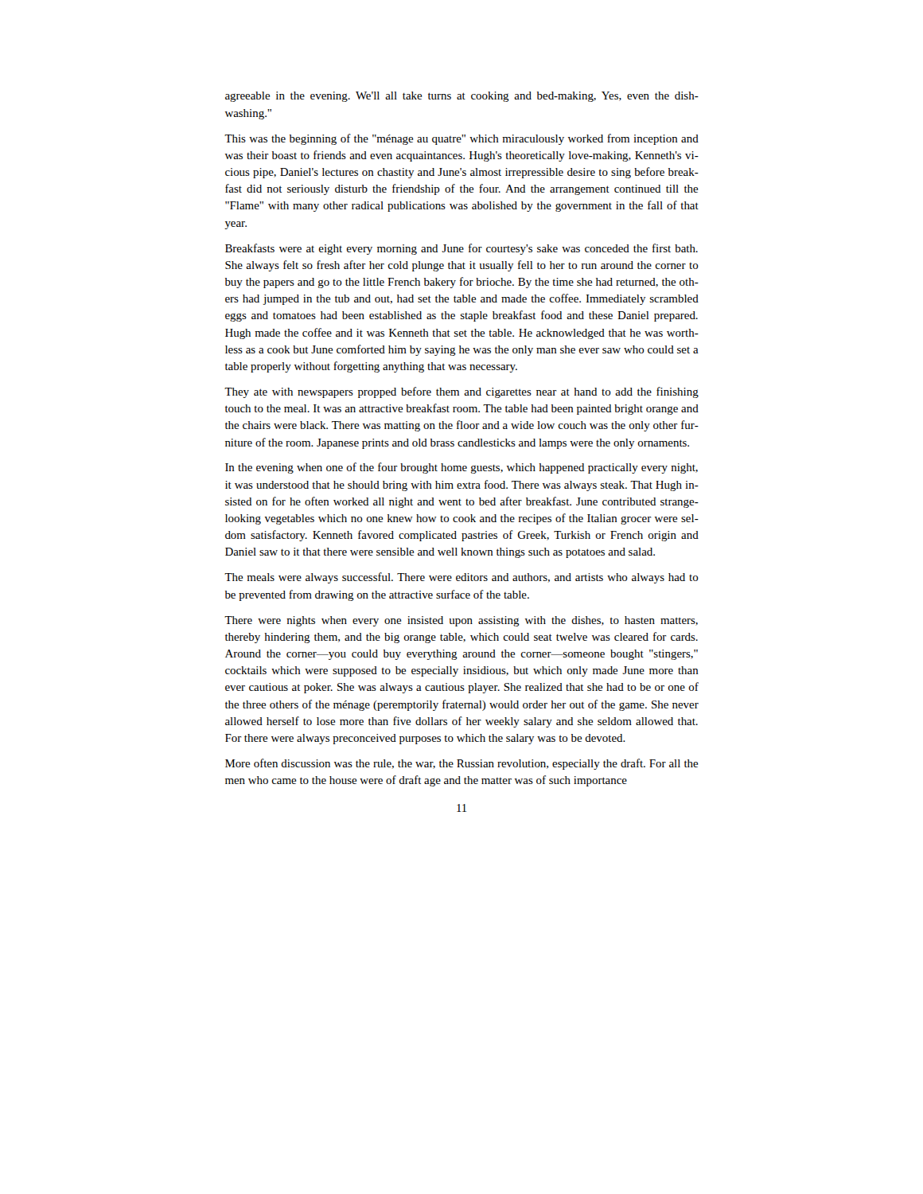agreeable in the evening. We'll all take turns at cooking and bed-making, Yes, even the dish-washing."
This was the beginning of the "ménage au quatre" which miraculously worked from inception and was their boast to friends and even acquaintances. Hugh's theoretically love-making, Kenneth's vicious pipe, Daniel's lectures on chastity and June's almost irrepressible desire to sing before breakfast did not seriously disturb the friendship of the four. And the arrangement continued till the "Flame" with many other radical publications was abolished by the government in the fall of that year.
Breakfasts were at eight every morning and June for courtesy's sake was conceded the first bath. She always felt so fresh after her cold plunge that it usually fell to her to run around the corner to buy the papers and go to the little French bakery for brioche. By the time she had returned, the others had jumped in the tub and out, had set the table and made the coffee. Immediately scrambled eggs and tomatoes had been established as the staple breakfast food and these Daniel prepared. Hugh made the coffee and it was Kenneth that set the table. He acknowledged that he was worthless as a cook but June comforted him by saying he was the only man she ever saw who could set a table properly without forgetting anything that was necessary.
They ate with newspapers propped before them and cigarettes near at hand to add the finishing touch to the meal. It was an attractive breakfast room. The table had been painted bright orange and the chairs were black. There was matting on the floor and a wide low couch was the only other furniture of the room. Japanese prints and old brass candlesticks and lamps were the only ornaments.
In the evening when one of the four brought home guests, which happened practically every night, it was understood that he should bring with him extra food. There was always steak. That Hugh insisted on for he often worked all night and went to bed after breakfast. June contributed strange-looking vegetables which no one knew how to cook and the recipes of the Italian grocer were seldom satisfactory. Kenneth favored complicated pastries of Greek, Turkish or French origin and Daniel saw to it that there were sensible and well known things such as potatoes and salad.
The meals were always successful. There were editors and authors, and artists who always had to be prevented from drawing on the attractive surface of the table.
There were nights when every one insisted upon assisting with the dishes, to hasten matters, thereby hindering them, and the big orange table, which could seat twelve was cleared for cards. Around the corner—you could buy everything around the corner—someone bought "stingers," cocktails which were supposed to be especially insidious, but which only made June more than ever cautious at poker. She was always a cautious player. She realized that she had to be or one of the three others of the ménage (peremptorily fraternal) would order her out of the game. She never allowed herself to lose more than five dollars of her weekly salary and she seldom allowed that. For there were always preconceived purposes to which the salary was to be devoted.
More often discussion was the rule, the war, the Russian revolution, especially the draft. For all the men who came to the house were of draft age and the matter was of such importance
11